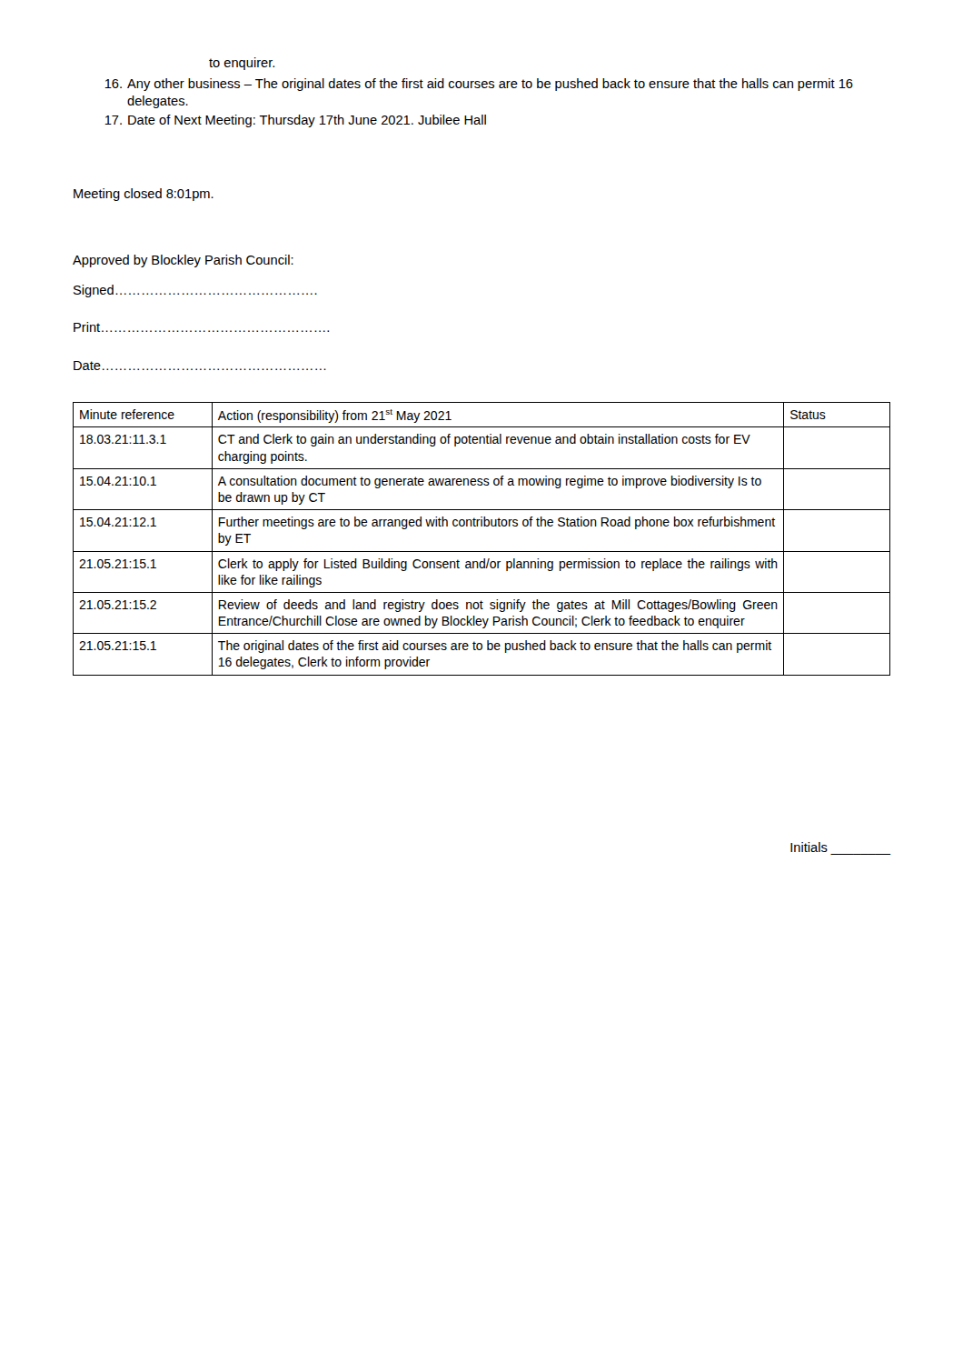to enquirer.
16. Any other business – The original dates of the first aid courses are to be pushed back to ensure that the halls can permit 16 delegates.
17. Date of Next Meeting: Thursday 17th June 2021. Jubilee Hall
Meeting closed 8:01pm.
Approved by Blockley Parish Council:
Signed……………………………………….
Print…………………………………………….
Date……………………………………………
| Minute reference | Action (responsibility) from 21 st May 2021 | Status |
| --- | --- | --- |
| 18.03.21:11.3.1 | CT and Clerk to gain an understanding of potential revenue and obtain installation costs for EV charging points. | |
| 15.04.21:10.1 | A consultation document to generate awareness of a mowing regime to improve biodiversity Is to be drawn up by CT | |
| 15.04.21:12.1 | Further meetings are to be arranged with contributors of the Station Road phone box refurbishment by ET | |
| 21.05.21:15.1 | Clerk to apply for Listed Building Consent and/or planning permission to replace the railings with like for like railings | |
| 21.05.21:15.2 | Review of deeds and land registry does not signify the gates at Mill Cottages/Bowling Green Entrance/Churchill Close are owned by Blockley Parish Council; Clerk to feedback to enquirer | |
| 21.05.21:15.1 | The original dates of the first aid courses are to be pushed back to ensure that the halls can permit 16 delegates, Clerk to inform provider | |
Initials ________